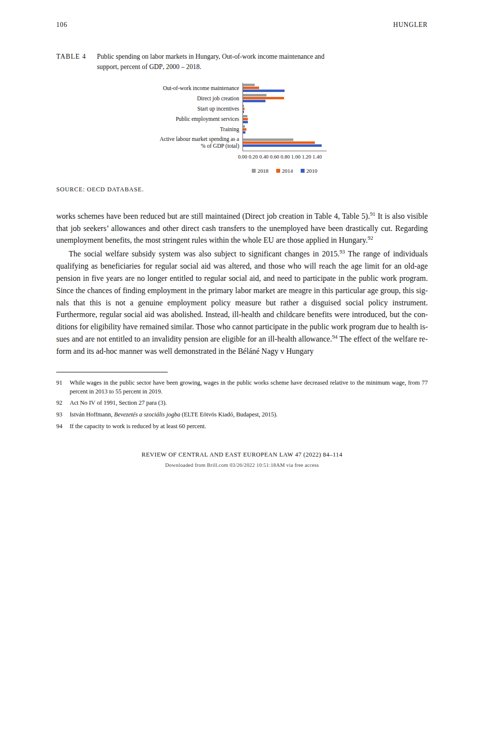106 Hungler
Table 4 Public spending on labor markets in Hungary, Out-of-work income maintenance and support, percent of GDP, 2000 – 2018.
Out-of-work income maintenance
Direct job creation
Start up incentives
Public employment services
Training
Active labour market spending as a % of GDP (total)
0.00 0.20 0.40 0.60 0.80 1.00 1.20 1.40
2018 2014 2010
Source: OECD database.
works schemes have been reduced but are still maintained (Direct job creation in Table 4, Table 5).91 It is also visible that job seekers’ allowances and other direct cash transfers to the unemployed have been drastically cut. Regarding unemployment benefits, the most stringent rules within the whole EU are those applied in Hungary.92
The social welfare subsidy system was also subject to significant changes in 2015.93 The range of individuals qualifying as beneficiaries for regular social aid was altered, and those who will reach the age limit for an old-age pension in five years are no longer entitled to regular social aid, and need to participate in the public work program. Since the chances of finding employment in the primary labor market are meagre in this particular age group, this signals that this is not a genuine employment policy measure but rather a disguised social policy instrument. Furthermore, regular social aid was abolished. Instead, ill-health and childcare benefits were introduced, but the conditions for eligibility have remained similar. Those who cannot participate in the public work program due to health issues and are not entitled to an invalidity pension are eligible for an ill-health allowance.94 The effect of the welfare reform and its ad-hoc manner was well demonstrated in the Béláné Nagy v Hungary
91 While wages in the public sector have been growing, wages in the public works scheme have decreased relative to the minimum wage, from 77 percent in 2013 to 55 percent in 2019.
92 Act No IV of 1991, Section 27 para (3).
93 István Hoffmann, Bevezetés a szociális jogba (ELTE Eötvös Kiadó, Budapest, 2015).
94 If the capacity to work is reduced by at least 60 percent.
Review of Central and East European Law 47 (2022) 84–114 Downloaded from Brill.com 03/26/2022 10:51:18AM via free access